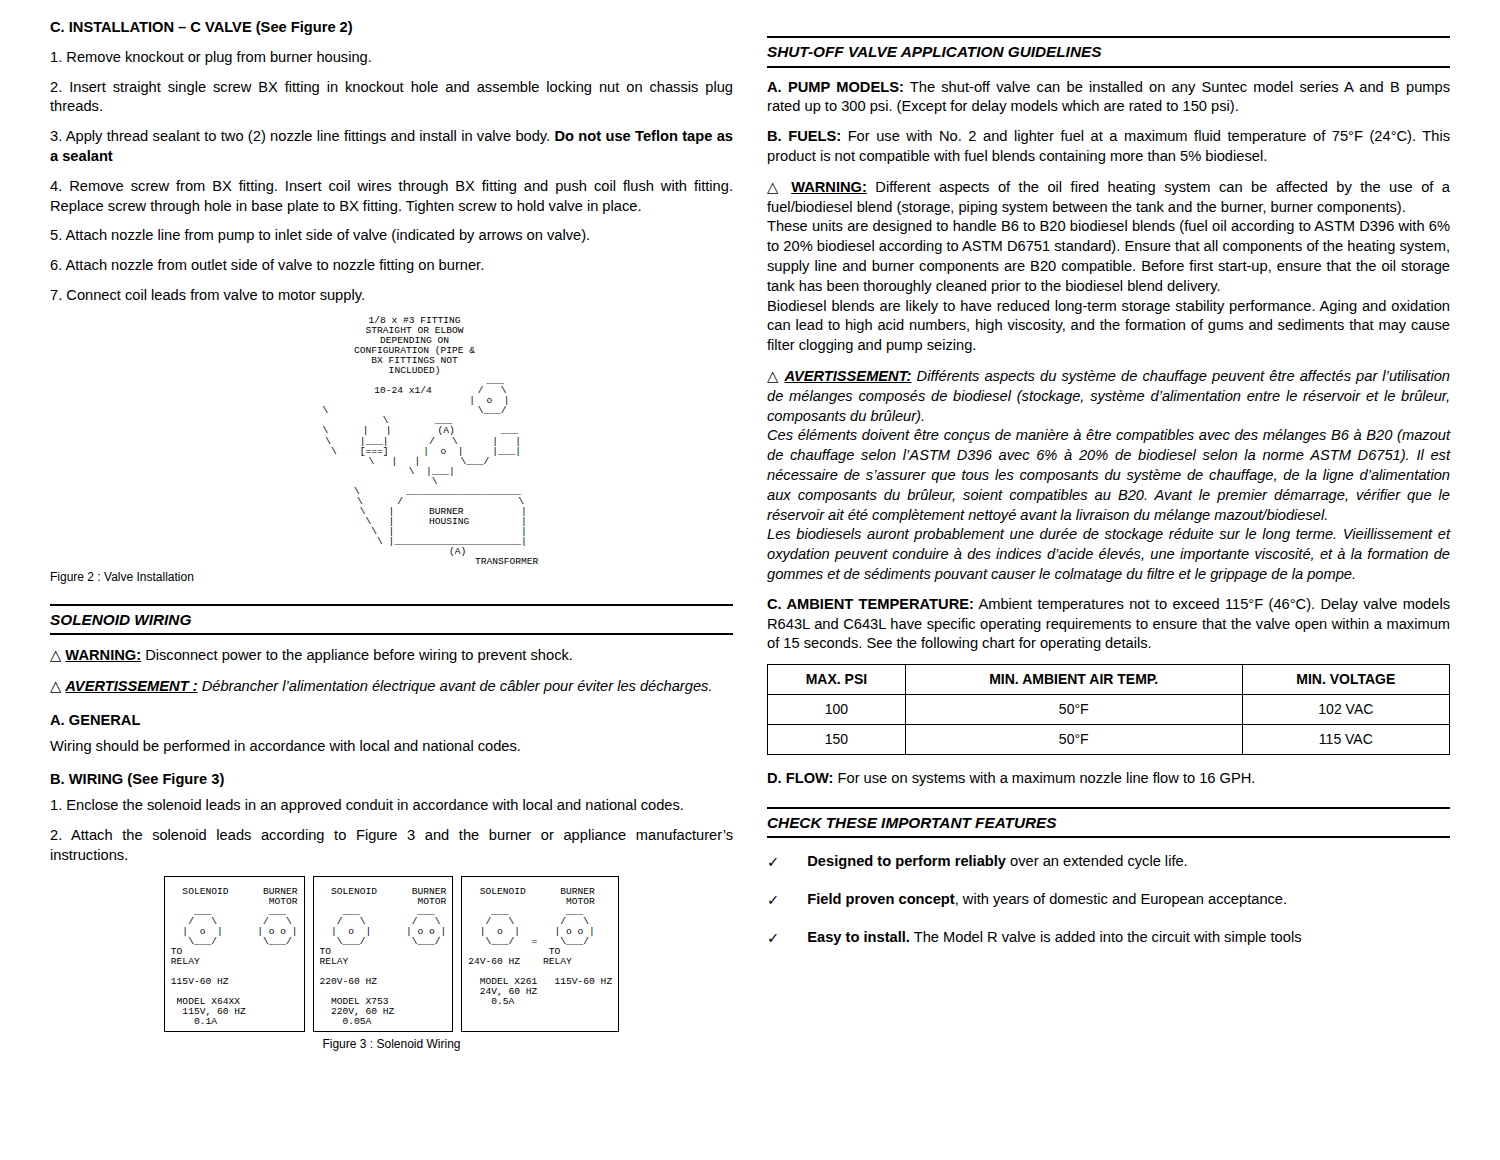C. INSTALLATION – C VALVE (See Figure 2)
1. Remove knockout or plug from burner housing.
2. Insert straight single screw BX fitting in knockout hole and assemble locking nut on chassis plug threads.
3. Apply thread sealant to two (2) nozzle line fittings and install in valve body. Do not use Teflon tape as a sealant
4. Remove screw from BX fitting. Insert coil wires through BX fitting and push coil flush with fitting. Replace screw through hole in base plate to BX fitting. Tighten screw to hold valve in place.
5. Attach nozzle line from pump to inlet side of valve (indicated by arrows on valve).
6. Attach nozzle from outlet side of valve to nozzle fitting on burner.
7. Connect coil leads from valve to motor supply.
1/8 x #3 FITTING STRAIGHT OR ELBOW DEPENDING ON CONFIGURATION (PIPE & BX FITTINGS NOT INCLUDED) ___ 10-24 x1/4 / \ | o | \ \___/ \ ___ \ | | (A) ___ \ |___| / \ | | \ [===] | o | |___| \ | | \___/ \ |___| \ \ ____________________ \ / \ \ | BURNER | \ | HOUSING | \ | | \ |______________________| (A) TRANSFORMER
Figure 2 : Valve Installation
SOLENOID WIRING
△ WARNING: Disconnect power to the appliance before wiring to prevent shock.
△ AVERTISSEMENT : Débrancher l’alimentation électrique avant de câbler pour éviter les décharges.
A. GENERAL
Wiring should be performed in accordance with local and national codes.
B. WIRING (See Figure 3)
1. Enclose the solenoid leads in an approved conduit in accordance with local and national codes.
2. Attach the solenoid leads according to Figure 3 and the burner or appliance manufacturer’s instructions.
SOLENOID BURNER MOTOR ___ ___ / \ / \ | o | | o o | \___/ \___/ TO RELAY 115V-60 HZ MODEL X64XX 115V, 60 HZ 0.1A
SOLENOID BURNER MOTOR ___ ___ / \ / \ | o | | o o | \___/ \___/ TO RELAY 220V-60 HZ MODEL X753 220V, 60 HZ 0.05A
SOLENOID BURNER MOTOR ___ ___ / \ / \ | o | | o o | \___/ = \___/ TO 24V-60 HZ RELAY MODEL X261 115V-60 HZ 24V, 60 HZ 0.5A
Figure 3 : Solenoid Wiring
SHUT-OFF VALVE APPLICATION GUIDELINES
A. PUMP MODELS: The shut-off valve can be installed on any Suntec model series A and B pumps rated up to 300 psi. (Except for delay models which are rated to 150 psi).
B. FUELS: For use with No. 2 and lighter fuel at a maximum fluid temperature of 75°F (24°C). This product is not compatible with fuel blends containing more than 5% biodiesel.
△ WARNING: Different aspects of the oil fired heating system can be affected by the use of a fuel/biodiesel blend (storage, piping system between the tank and the burner, burner components).
These units are designed to handle B6 to B20 biodiesel blends (fuel oil according to ASTM D396 with 6% to 20% biodiesel according to ASTM D6751 standard). Ensure that all components of the heating system, supply line and burner components are B20 compatible. Before first start-up, ensure that the oil storage tank has been thoroughly cleaned prior to the biodiesel blend delivery.
Biodiesel blends are likely to have reduced long-term storage stability performance. Aging and oxidation can lead to high acid numbers, high viscosity, and the formation of gums and sediments that may cause filter clogging and pump seizing.
△ AVERTISSEMENT: Différents aspects du système de chauffage peuvent être affectés par l’utilisation de mélanges composés de biodiesel (stockage, système d’alimentation entre le réservoir et le brûleur, composants du brûleur).
Ces éléments doivent être conçus de manière à être compatibles avec des mélanges B6 à B20 (mazout de chauffage selon l’ASTM D396 avec 6% à 20% de biodiesel selon la norme ASTM D6751). Il est nécessaire de s’assurer que tous les composants du système de chauffage, de la ligne d’alimentation aux composants du brûleur, soient compatibles au B20. Avant le premier démarrage, vérifier que le réservoir ait été complètement nettoyé avant la livraison du mélange mazout/biodiesel.
Les biodiesels auront probablement une durée de stockage réduite sur le long terme. Vieillissement et oxydation peuvent conduire à des indices d’acide élevés, une importante viscosité, et à la formation de gommes et de sédiments pouvant causer le colmatage du filtre et le grippage de la pompe.
C. AMBIENT TEMPERATURE: Ambient temperatures not to exceed 115°F (46°C). Delay valve models R643L and C643L have specific operating requirements to ensure that the valve open within a maximum of 15 seconds. See the following chart for operating details.
| MAX. PSI | MIN. AMBIENT AIR TEMP. | MIN. VOLTAGE |
| --- | --- | --- |
| 100 | 50°F | 102 VAC |
| 150 | 50°F | 115 VAC |
D. FLOW: For use on systems with a maximum nozzle line flow to 16 GPH.
CHECK THESE IMPORTANT FEATURES
✓Designed to perform reliably over an extended cycle life.
✓Field proven concept, with years of domestic and European acceptance.
✓Easy to install. The Model R valve is added into the circuit with simple tools